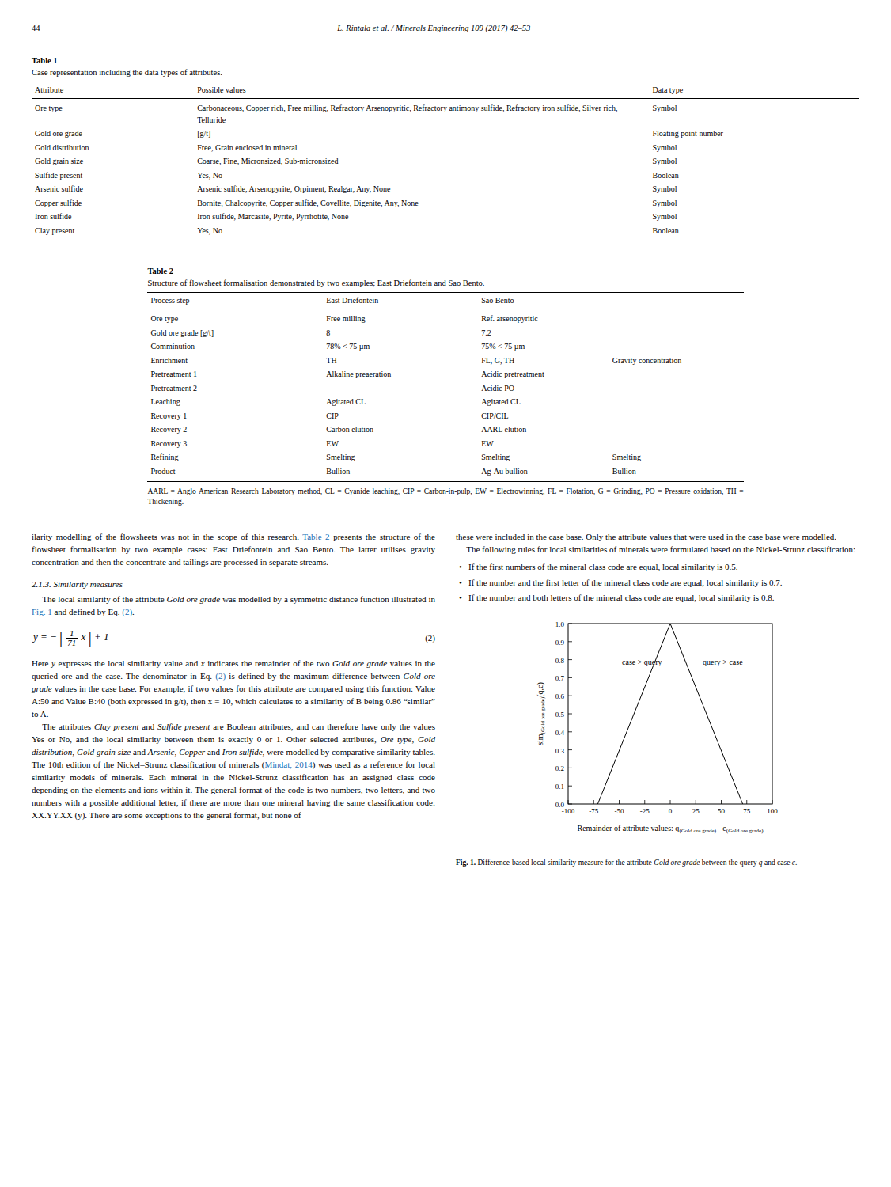44 L. Rintala et al. / Minerals Engineering 109 (2017) 42–53
Table 1 Case representation including the data types of attributes.
| Attribute | Possible values | Data type |
| --- | --- | --- |
| Ore type | Carbonaceous, Copper rich, Free milling, Refractory Arsenopyritic, Refractory antimony sulfide, Refractory iron sulfide, Silver rich, Telluride | Symbol |
| Gold ore grade | [g/t] | Floating point number |
| Gold distribution | Free, Grain enclosed in mineral | Symbol |
| Gold grain size | Coarse, Fine, Micronsized, Sub-micronsized | Symbol |
| Sulfide present | Yes, No | Boolean |
| Arsenic sulfide | Arsenic sulfide, Arsenopyrite, Orpiment, Realgar, Any, None | Symbol |
| Copper sulfide | Bornite, Chalcopyrite, Copper sulfide, Covellite, Digenite, Any, None | Symbol |
| Iron sulfide | Iron sulfide, Marcasite, Pyrite, Pyrrhotite, None | Symbol |
| Clay present | Yes, No | Boolean |
Table 2 Structure of flowsheet formalisation demonstrated by two examples; East Driefontein and Sao Bento.
| Process step | East Driefontein | Sao Bento | |
| --- | --- | --- | --- |
| Ore type | Free milling | Ref. arsenopyritic | |
| Gold ore grade [g/t] | 8 | 7.2 | |
| Comminution | 78% < 75 µm | 75% < 75 µm | |
| Enrichment | TH | FL, G, TH | Gravity concentration |
| Pretreatment 1 | Alkaline preaeration | Acidic pretreatment | |
| Pretreatment 2 | | Acidic PO | |
| Leaching | Agitated CL | Agitated CL | |
| Recovery 1 | CIP | CIP/CIL | |
| Recovery 2 | Carbon elution | AARL elution | |
| Recovery 3 | EW | EW | |
| Refining | Smelting | Smelting | Smelting |
| Product | Bullion | Ag-Au bullion | Bullion |
AARL = Anglo American Research Laboratory method, CL = Cyanide leaching, CIP = Carbon-in-pulp, EW = Electrowinning, FL = Flotation, G = Grinding, PO = Pressure oxidation, TH = Thickening.
ilarity modelling of the flowsheets was not in the scope of this research. Table 2 presents the structure of the flowsheet formalisation by two example cases: East Driefontein and Sao Bento. The latter utilises gravity concentration and then the concentrate and tailings are processed in separate streams.
2.1.3. Similarity measures
The local similarity of the attribute Gold ore grade was modelled by a symmetric distance function illustrated in Fig. 1 and defined by Eq. (2).
y = − | 171 x | + 1 (2)
Here y expresses the local similarity value and x indicates the remainder of the two Gold ore grade values in the queried ore and the case. The denominator in Eq. (2) is defined by the maximum difference between Gold ore grade values in the case base. For example, if two values for this attribute are compared using this function: Value A:50 and Value B:40 (both expressed in g/t), then x = 10, which calculates to a similarity of B being 0.86 “similar” to A.
The attributes Clay present and Sulfide present are Boolean attributes, and can therefore have only the values Yes or No, and the local similarity between them is exactly 0 or 1. Other selected attributes, Ore type, Gold distribution, Gold grain size and Arsenic, Copper and Iron sulfide, were modelled by comparative similarity tables. The 10th edition of the Nickel–Strunz classification of minerals (Mindat, 2014) was used as a reference for local similarity models of minerals. Each mineral in the Nickel-Strunz classification has an assigned class code depending on the elements and ions within it. The general format of the code is two numbers, two letters, and two numbers with a possible additional letter, if there are more than one mineral having the same classification code: XX.YY.XX (y). There are some exceptions to the general format, but none of
these were included in the case base. Only the attribute values that were used in the case base were modelled.
The following rules for local similarities of minerals were formulated based on the Nickel-Strunz classification:
If the first numbers of the mineral class code are equal, local similarity is 0.5.
If the number and the first letter of the mineral class code are equal, local similarity is 0.7.
If the number and both letters of the mineral class code are equal, local similarity is 0.8.
1.0 0.9 0.8 0.7 0.6 0.5 0.4 0.3 0.2 0.1 0.0 -100 -75 -50 -25 0 25 50 75 100 case > query query > case sim(Gold ore grade)(q,c) Remainder of attribute values: q(Gold ore grade) - c(Gold ore grade)
Fig. 1. Difference-based local similarity measure for the attribute Gold ore grade between the query q and case c.